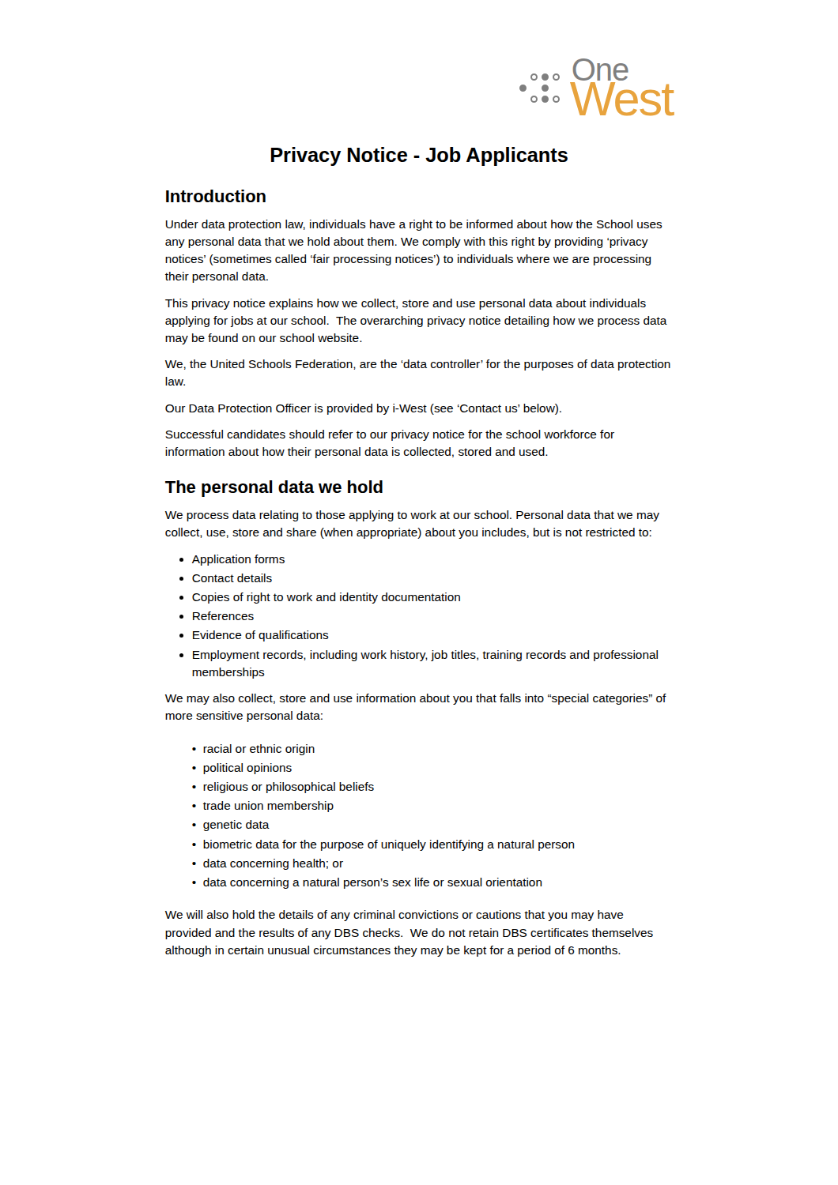One West
Privacy Notice - Job Applicants
Introduction
Under data protection law, individuals have a right to be informed about how the School uses any personal data that we hold about them. We comply with this right by providing ‘privacy notices’ (sometimes called ‘fair processing notices’) to individuals where we are processing their personal data.
This privacy notice explains how we collect, store and use personal data about individuals applying for jobs at our school. The overarching privacy notice detailing how we process data may be found on our school website.
We, the United Schools Federation, are the ‘data controller’ for the purposes of data protection law.
Our Data Protection Officer is provided by i-West (see ‘Contact us’ below).
Successful candidates should refer to our privacy notice for the school workforce for information about how their personal data is collected, stored and used.
The personal data we hold
We process data relating to those applying to work at our school. Personal data that we may collect, use, store and share (when appropriate) about you includes, but is not restricted to:
Application forms
Contact details
Copies of right to work and identity documentation
References
Evidence of qualifications
Employment records, including work history, job titles, training records and professional memberships
We may also collect, store and use information about you that falls into “special categories” of more sensitive personal data:
racial or ethnic origin
political opinions
religious or philosophical beliefs
trade union membership
genetic data
biometric data for the purpose of uniquely identifying a natural person
data concerning health; or
data concerning a natural person’s sex life or sexual orientation
We will also hold the details of any criminal convictions or cautions that you may have provided and the results of any DBS checks. We do not retain DBS certificates themselves although in certain unusual circumstances they may be kept for a period of 6 months.